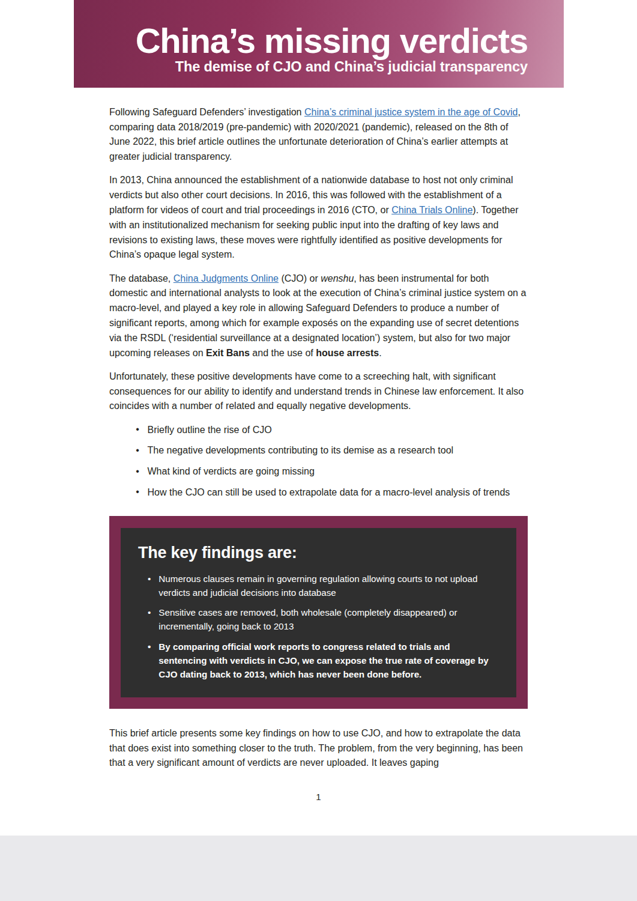China’s missing verdicts
The demise of CJO and China’s judicial transparency
Following Safeguard Defenders’ investigation China’s criminal justice system in the age of Covid, comparing data 2018/2019 (pre-pandemic) with 2020/2021 (pandemic), released on the 8th of June 2022, this brief article outlines the unfortunate deterioration of China’s earlier attempts at greater judicial transparency.
In 2013, China announced the establishment of a nationwide database to host not only criminal verdicts but also other court decisions. In 2016, this was followed with the establishment of a platform for videos of court and trial proceedings in 2016 (CTO, or China Trials Online). Together with an institutionalized mechanism for seeking public input into the drafting of key laws and revisions to existing laws, these moves were rightfully identified as positive developments for China’s opaque legal system.
The database, China Judgments Online (CJO) or wenshu, has been instrumental for both domestic and international analysts to look at the execution of China’s criminal justice system on a macro-level, and played a key role in allowing Safeguard Defenders to produce a number of significant reports, among which for example exposés on the expanding use of secret detentions via the RSDL (‘residential surveillance at a designated location’) system, but also for two major upcoming releases on Exit Bans and the use of house arrests.
Unfortunately, these positive developments have come to a screeching halt, with significant consequences for our ability to identify and understand trends in Chinese law enforcement. It also coincides with a number of related and equally negative developments.
Briefly outline the rise of CJO
The negative developments contributing to its demise as a research tool
What kind of verdicts are going missing
How the CJO can still be used to extrapolate data for a macro-level analysis of trends
The key findings are:
Numerous clauses remain in governing regulation allowing courts to not upload verdicts and judicial decisions into database
Sensitive cases are removed, both wholesale (completely disappeared) or incrementally, going back to 2013
By comparing official work reports to congress related to trials and sentencing with verdicts in CJO, we can expose the true rate of coverage by CJO dating back to 2013, which has never been done before.
This brief article presents some key findings on how to use CJO, and how to extrapolate the data that does exist into something closer to the truth. The problem, from the very beginning, has been that a very significant amount of verdicts are never uploaded. It leaves gaping
1